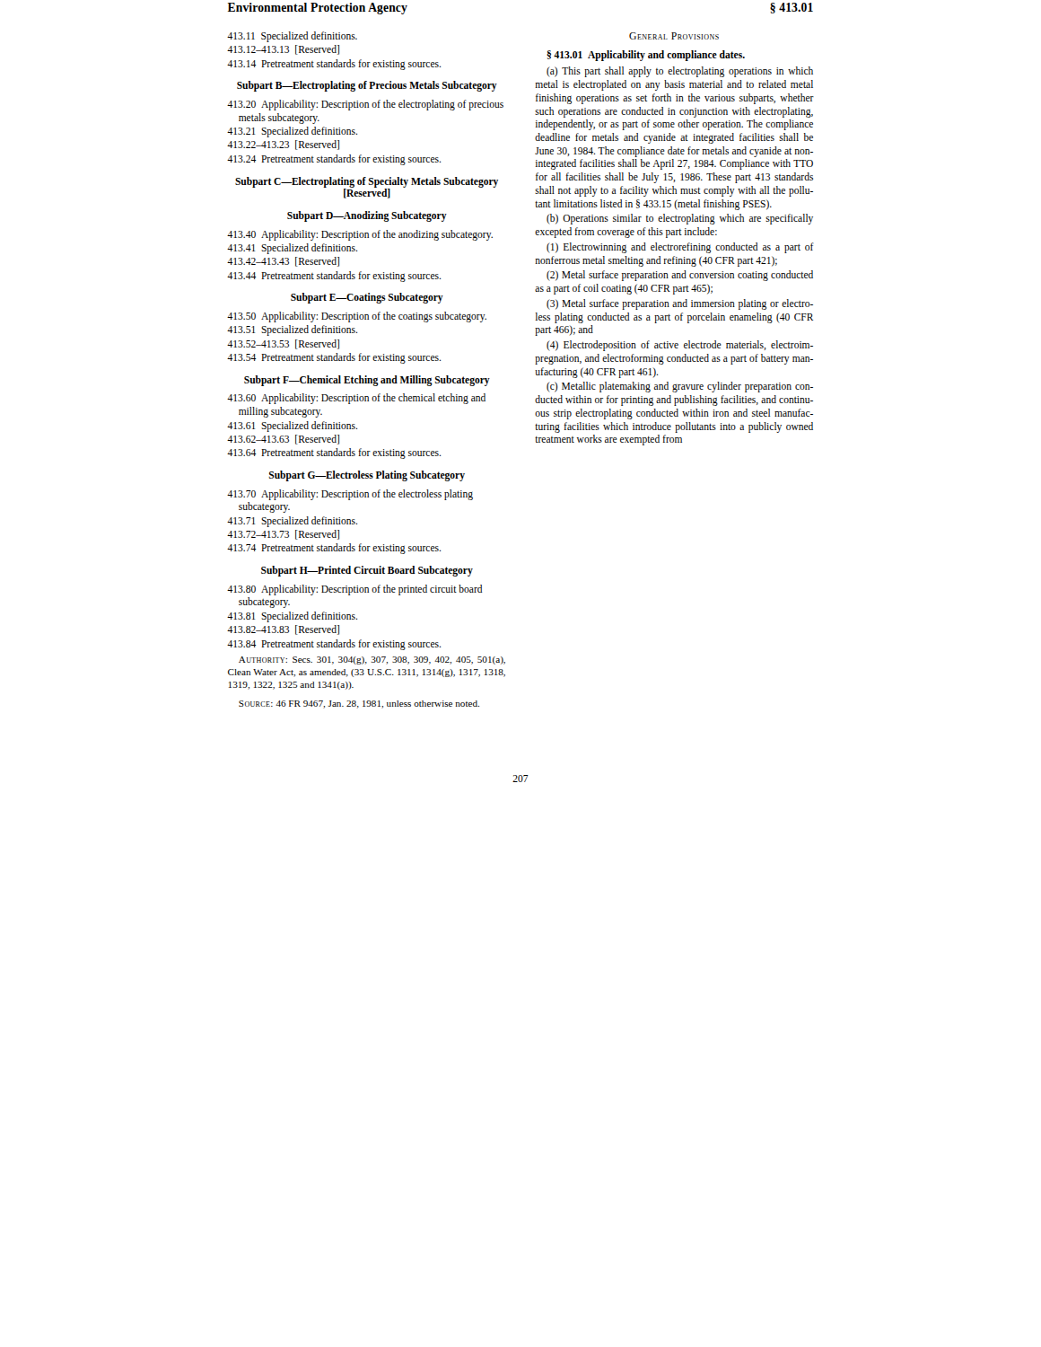Environmental Protection Agency § 413.01
413.11 Specialized definitions.
413.12–413.13 [Reserved]
413.14 Pretreatment standards for existing sources.
Subpart B—Electroplating of Precious Metals Subcategory
413.20 Applicability: Description of the electroplating of precious metals subcategory.
413.21 Specialized definitions.
413.22–413.23 [Reserved]
413.24 Pretreatment standards for existing sources.
Subpart C—Electroplating of Specialty Metals Subcategory [Reserved]
Subpart D—Anodizing Subcategory
413.40 Applicability: Description of the anodizing subcategory.
413.41 Specialized definitions.
413.42–413.43 [Reserved]
413.44 Pretreatment standards for existing sources.
Subpart E—Coatings Subcategory
413.50 Applicability: Description of the coatings subcategory.
413.51 Specialized definitions.
413.52–413.53 [Reserved]
413.54 Pretreatment standards for existing sources.
Subpart F—Chemical Etching and Milling Subcategory
413.60 Applicability: Description of the chemical etching and milling subcategory.
413.61 Specialized definitions.
413.62–413.63 [Reserved]
413.64 Pretreatment standards for existing sources.
Subpart G—Electroless Plating Subcategory
413.70 Applicability: Description of the electroless plating subcategory.
413.71 Specialized definitions.
413.72–413.73 [Reserved]
413.74 Pretreatment standards for existing sources.
Subpart H—Printed Circuit Board Subcategory
413.80 Applicability: Description of the printed circuit board subcategory.
413.81 Specialized definitions.
413.82–413.83 [Reserved]
413.84 Pretreatment standards for existing sources.
Authority: Secs. 301, 304(g), 307, 308, 309, 402, 405, 501(a), Clean Water Act, as amended, (33 U.S.C. 1311, 1314(g), 1317, 1318, 1319, 1322, 1325 and 1341(a)).
Source: 46 FR 9467, Jan. 28, 1981, unless otherwise noted.
General Provisions
§ 413.01 Applicability and compliance dates.
(a) This part shall apply to electroplating operations in which metal is electroplated on any basis material and to related metal finishing operations as set forth in the various subparts, whether such operations are conducted in conjunction with electroplating, independently, or as part of some other operation. The compliance deadline for metals and cyanide at integrated facilities shall be June 30, 1984. The compliance date for metals and cyanide at non-integrated facilities shall be April 27, 1984. Compliance with TTO for all facilities shall be July 15, 1986. These part 413 standards shall not apply to a facility which must comply with all the pollutant limitations listed in § 433.15 (metal finishing PSES).
(b) Operations similar to electroplating which are specifically excepted from coverage of this part include:
(1) Electrowinning and electrorefining conducted as a part of nonferrous metal smelting and refining (40 CFR part 421);
(2) Metal surface preparation and conversion coating conducted as a part of coil coating (40 CFR part 465);
(3) Metal surface preparation and immersion plating or electroless plating conducted as a part of porcelain enameling (40 CFR part 466); and
(4) Electrodeposition of active electrode materials, electroimpregnation, and electroforming conducted as a part of battery manufacturing (40 CFR part 461).
(c) Metallic platemaking and gravure cylinder preparation conducted within or for printing and publishing facilities, and continuous strip electroplating conducted within iron and steel manufacturing facilities which introduce pollutants into a publicly owned treatment works are exempted from
207